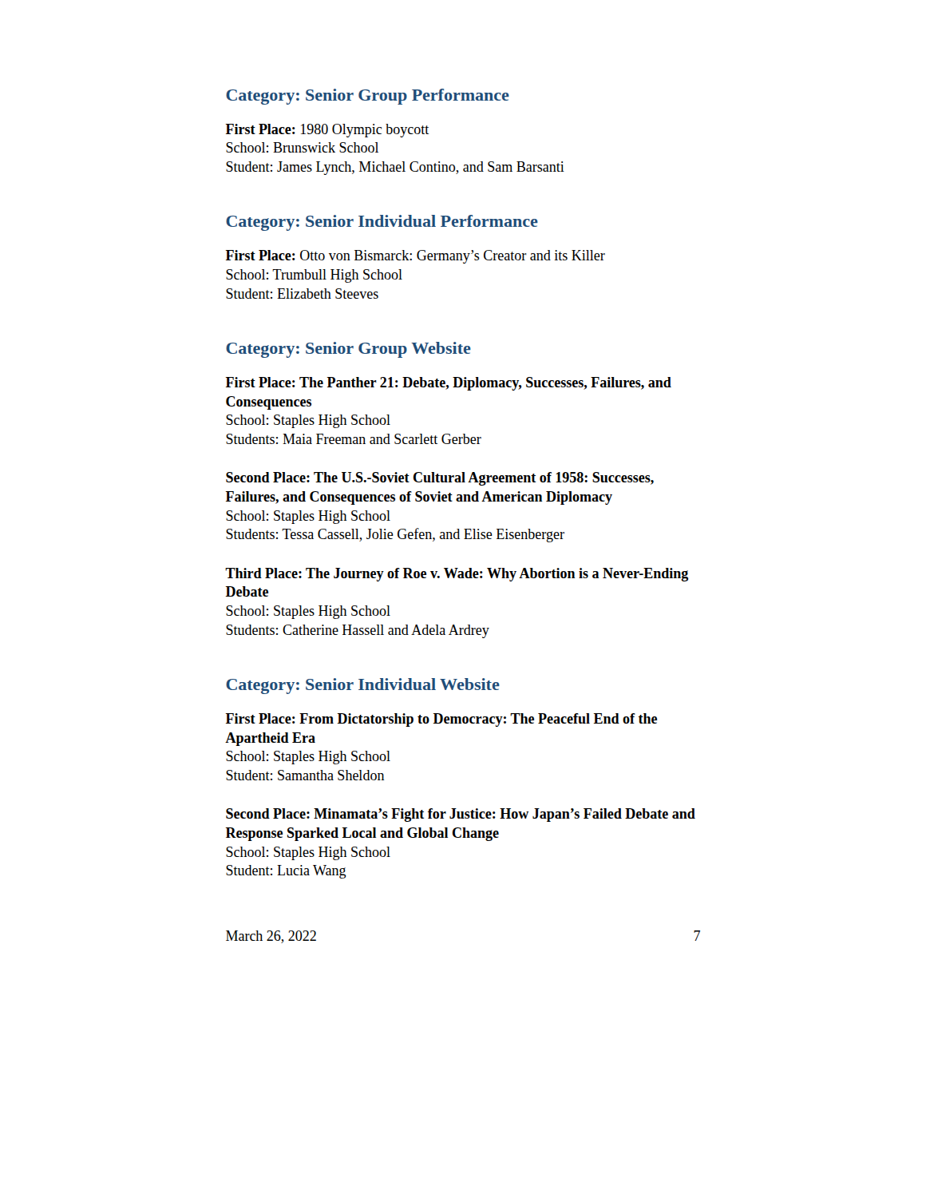Category: Senior Group Performance
First Place: 1980 Olympic boycott
School: Brunswick School
Student: James Lynch, Michael Contino, and Sam Barsanti
Category: Senior Individual Performance
First Place: Otto von Bismarck: Germany’s Creator and its Killer
School: Trumbull High School
Student: Elizabeth Steeves
Category: Senior Group Website
First Place: The Panther 21: Debate, Diplomacy, Successes, Failures, and Consequences
School: Staples High School
Students: Maia Freeman and Scarlett Gerber
Second Place: The U.S.-Soviet Cultural Agreement of 1958: Successes, Failures, and Consequences of Soviet and American Diplomacy
School: Staples High School
Students: Tessa Cassell, Jolie Gefen, and Elise Eisenberger
Third Place: The Journey of Roe v. Wade: Why Abortion is a Never-Ending Debate
School: Staples High School
Students: Catherine Hassell and Adela Ardrey
Category: Senior Individual Website
First Place: From Dictatorship to Democracy: The Peaceful End of the Apartheid Era
School: Staples High School
Student: Samantha Sheldon
Second Place: Minamata’s Fight for Justice: How Japan’s Failed Debate and Response Sparked Local and Global Change
School: Staples High School
Student: Lucia Wang
March 26, 2022 7